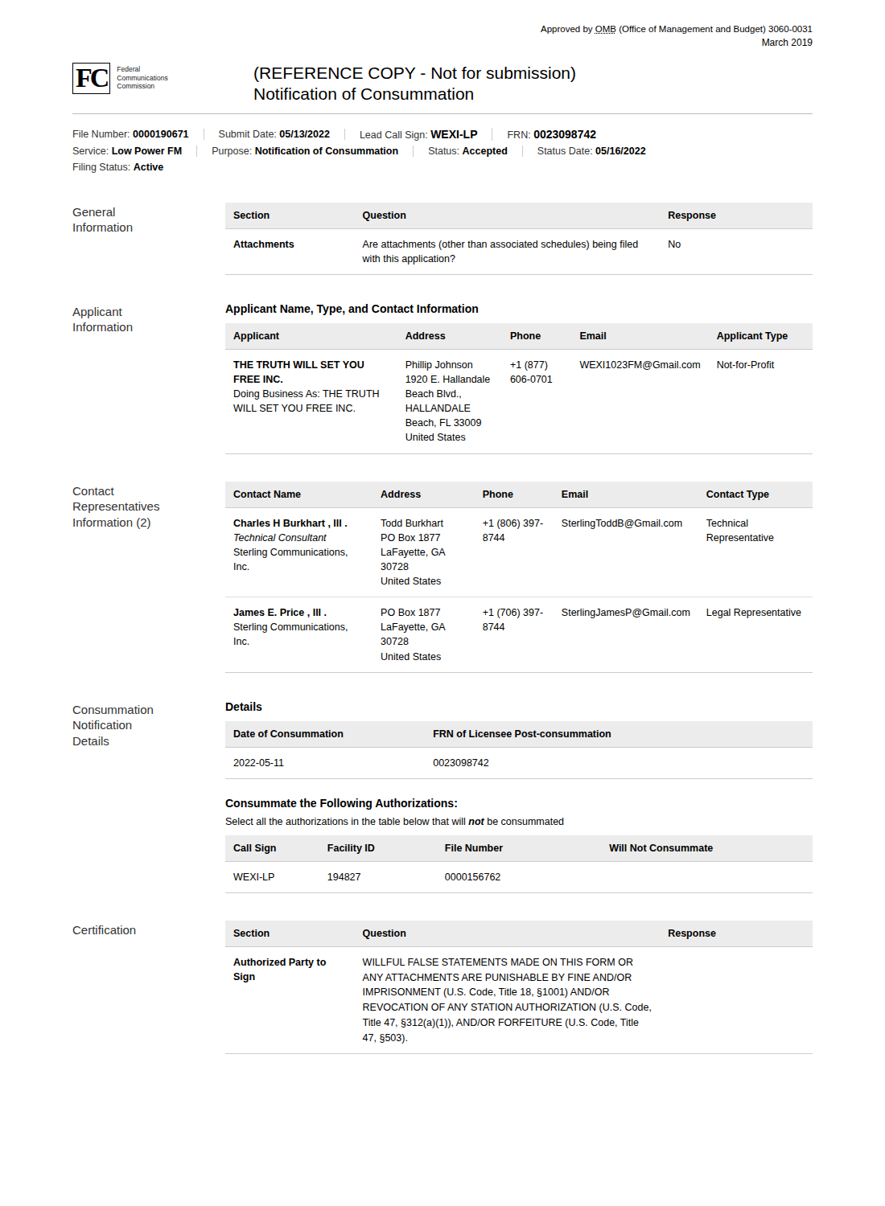Approved by OMB (Office of Management and Budget) 3060-0031
March 2019
FC
Federal
Communications
Commission
(REFERENCE COPY - Not for submission)
Notification of Consummation
File Number: 0000190671
Submit Date: 05/13/2022
Lead Call Sign: WEXI-LP
FRN: 0023098742
Service: Low Power FM
Purpose: Notification of Consummation
Status: Accepted
Status Date: 05/16/2022
Filing Status: Active
General
Information
| Section | Question | Response |
| --- | --- | --- |
| Attachments | Are attachments (other than associated schedules) being filed with this application? | No |
Applicant
Information
Applicant Name, Type, and Contact Information
| Applicant | Address | Phone | Email | Applicant Type |
| --- | --- | --- | --- | --- |
| THE TRUTH WILL SET YOU FREE INC. Doing Business As: THE TRUTH WILL SET YOU FREE INC. | Phillip Johnson 1920 E. Hallandale Beach Blvd., HALLANDALE Beach, FL 33009 United States | +1 (877) 606-0701 | WEXI1023FM@Gmail.com | Not-for-Profit |
Contact
Representatives
Information (2)
| Contact Name | Address | Phone | Email | Contact Type |
| --- | --- | --- | --- | --- |
| Charles H Burkhart , III . Technical Consultant Sterling Communications, Inc. | Todd Burkhart PO Box 1877 LaFayette, GA 30728 United States | +1 (806) 397-8744 | SterlingToddB@Gmail.com | Technical Representative |
| James E. Price , III . Sterling Communications, Inc. | PO Box 1877 LaFayette, GA 30728 United States | +1 (706) 397-8744 | SterlingJamesP@Gmail.com | Legal Representative |
Consummation
Notification
Details
Details
| Date of Consummation | FRN of Licensee Post-consummation |
| --- | --- |
| 2022-05-11 | 0023098742 |
Consummate the Following Authorizations:
Select all the authorizations in the table below that will not be consummated
| Call Sign | Facility ID | File Number | Will Not Consummate |
| --- | --- | --- | --- |
| WEXI-LP | 194827 | 0000156762 | |
Certification
| Section | Question | Response |
| --- | --- | --- |
| Authorized Party to Sign | WILLFUL FALSE STATEMENTS MADE ON THIS FORM OR ANY ATTACHMENTS ARE PUNISHABLE BY FINE AND/OR IMPRISONMENT (U.S. Code, Title 18, §1001) AND/OR REVOCATION OF ANY STATION AUTHORIZATION (U.S. Code, Title 47, §312(a)(1)), AND/OR FORFEITURE (U.S. Code, Title 47, §503). | |